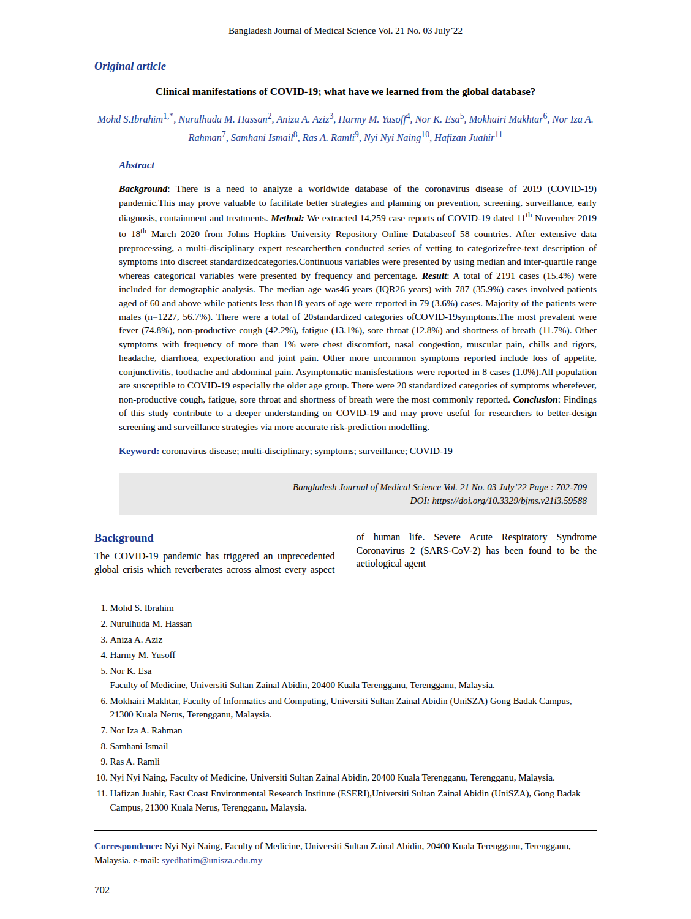Bangladesh Journal of Medical Science Vol. 21 No. 03 July’22
Original article
Clinical manifestations of COVID-19; what have we learned from the global database?
Mohd S.Ibrahim1,*, Nurulhuda M. Hassan2, Aniza A. Aziz3, Harmy M. Yusoff4, Nor K. Esa5, Mokhairi Makhtar6, Nor Iza A. Rahman7, Samhani Ismail8, Ras A. Ramli9, Nyi Nyi Naing10, Hafizan Juahir11
Abstract
Background: There is a need to analyze a worldwide database of the coronavirus disease of 2019 (COVID-19) pandemic.This may prove valuable to facilitate better strategies and planning on prevention, screening, surveillance, early diagnosis, containment and treatments. Method: We extracted 14,259 case reports of COVID-19 dated 11th November 2019 to 18th March 2020 from Johns Hopkins University Repository Online Databaseof 58 countries. After extensive data preprocessing, a multi-disciplinary expert researcherthen conducted series of vetting to categorizefree-text description of symptoms into discreet standardizedcategories.Continuous variables were presented by using median and inter-quartile range whereas categorical variables were presented by frequency and percentage. Result: A total of 2191 cases (15.4%) were included for demographic analysis. The median age was46 years (IQR26 years) with 787 (35.9%) cases involved patients aged of 60 and above while patients less than18 years of age were reported in 79 (3.6%) cases. Majority of the patients were males (n=1227, 56.7%). There were a total of 20standardized categories ofCOVID-19symptoms.The most prevalent were fever (74.8%), non-productive cough (42.2%), fatigue (13.1%), sore throat (12.8%) and shortness of breath (11.7%). Other symptoms with frequency of more than 1% were chest discomfort, nasal congestion, muscular pain, chills and rigors, headache, diarrhoea, expectoration and joint pain. Other more uncommon symptoms reported include loss of appetite, conjunctivitis, toothache and abdominal pain. Asymptomatic manisfestations were reported in 8 cases (1.0%).All population are susceptible to COVID-19 especially the older age group. There were 20 standardized categories of symptoms wherefever, non-productive cough, fatigue, sore throat and shortness of breath were the most commonly reported. Conclusion: Findings of this study contribute to a deeper understanding on COVID-19 and may prove useful for researchers to better-design screening and surveillance strategies via more accurate risk-prediction modelling.
Keyword: coronavirus disease; multi-disciplinary; symptoms; surveillance; COVID-19
Bangladesh Journal of Medical Science Vol. 21 No. 03 July’22 Page : 702-709
DOI: https://doi.org/10.3329/bjms.v21i3.59588
Background
The COVID-19 pandemic has triggered an unprecedented global crisis which reverberates across almost every aspect of human life. Severe Acute Respiratory Syndrome Coronavirus 2 (SARS-CoV-2) has been found to be the aetiological agent
Mohd S. Ibrahim
Nurulhuda M. Hassan
Aniza A. Aziz
Harmy M. Yusoff
Nor K. Esa
Faculty of Medicine, Universiti Sultan Zainal Abidin, 20400 Kuala Terengganu, Terengganu, Malaysia.
Mokhairi Makhtar, Faculty of Informatics and Computing, Universiti Sultan Zainal Abidin (UniSZA) Gong Badak Campus, 21300 Kuala Nerus, Terengganu, Malaysia.
Nor Iza A. Rahman
Samhani Ismail
Ras A. Ramli
Nyi Nyi Naing, Faculty of Medicine, Universiti Sultan Zainal Abidin, 20400 Kuala Terengganu, Terengganu, Malaysia.
Hafizan Juahir, East Coast Environmental Research Institute (ESERI),Universiti Sultan Zainal Abidin (UniSZA), Gong Badak Campus, 21300 Kuala Nerus, Terengganu, Malaysia.
Correspondence: Nyi Nyi Naing, Faculty of Medicine, Universiti Sultan Zainal Abidin, 20400 Kuala Terengganu, Terengganu, Malaysia. e-mail: syedhatim@unisza.edu.my
702